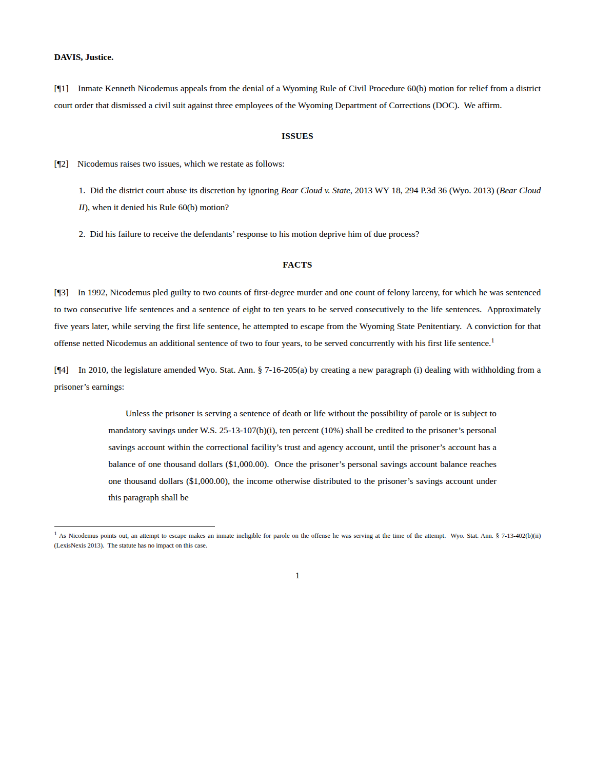DAVIS, Justice.
[¶1] Inmate Kenneth Nicodemus appeals from the denial of a Wyoming Rule of Civil Procedure 60(b) motion for relief from a district court order that dismissed a civil suit against three employees of the Wyoming Department of Corrections (DOC). We affirm.
ISSUES
[¶2] Nicodemus raises two issues, which we restate as follows:
1. Did the district court abuse its discretion by ignoring Bear Cloud v. State, 2013 WY 18, 294 P.3d 36 (Wyo. 2013) (Bear Cloud II), when it denied his Rule 60(b) motion?
2. Did his failure to receive the defendants’ response to his motion deprive him of due process?
FACTS
[¶3] In 1992, Nicodemus pled guilty to two counts of first-degree murder and one count of felony larceny, for which he was sentenced to two consecutive life sentences and a sentence of eight to ten years to be served consecutively to the life sentences. Approximately five years later, while serving the first life sentence, he attempted to escape from the Wyoming State Penitentiary. A conviction for that offense netted Nicodemus an additional sentence of two to four years, to be served concurrently with his first life sentence.1
[¶4] In 2010, the legislature amended Wyo. Stat. Ann. § 7-16-205(a) by creating a new paragraph (i) dealing with withholding from a prisoner’s earnings:
Unless the prisoner is serving a sentence of death or life without the possibility of parole or is subject to mandatory savings under W.S. 25-13-107(b)(i), ten percent (10%) shall be credited to the prisoner’s personal savings account within the correctional facility’s trust and agency account, until the prisoner’s account has a balance of one thousand dollars ($1,000.00). Once the prisoner’s personal savings account balance reaches one thousand dollars ($1,000.00), the income otherwise distributed to the prisoner’s savings account under this paragraph shall be
1 As Nicodemus points out, an attempt to escape makes an inmate ineligible for parole on the offense he was serving at the time of the attempt. Wyo. Stat. Ann. § 7-13-402(b)(ii) (LexisNexis 2013). The statute has no impact on this case.
1